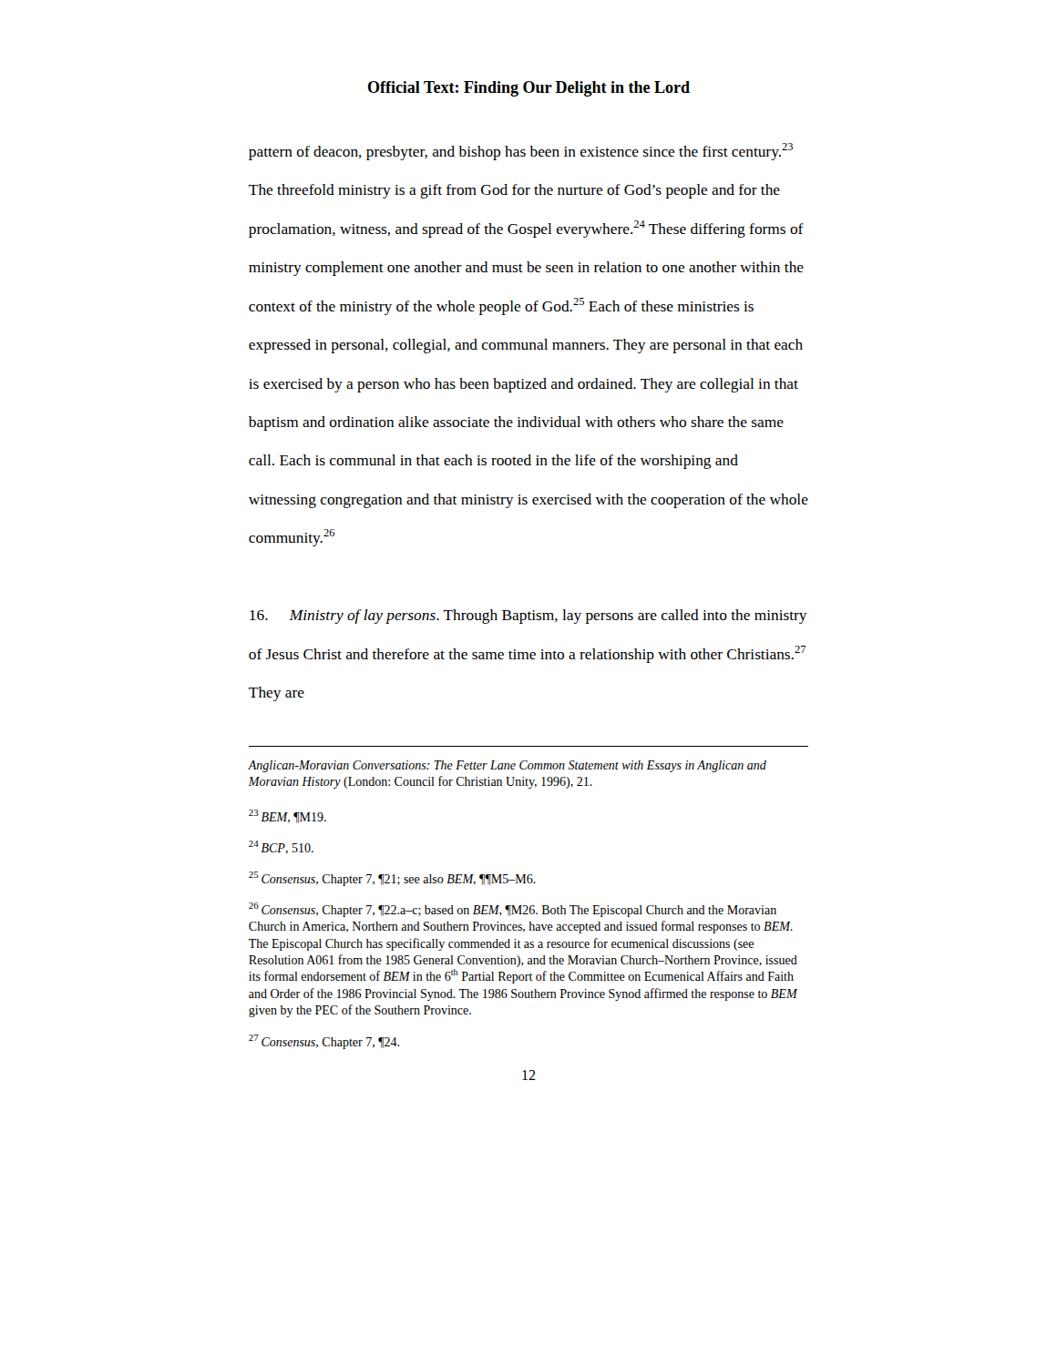Official Text: Finding Our Delight in the Lord
pattern of deacon, presbyter, and bishop has been in existence since the first century.23 The threefold ministry is a gift from God for the nurture of God’s people and for the proclamation, witness, and spread of the Gospel everywhere.24 These differing forms of ministry complement one another and must be seen in relation to one another within the context of the ministry of the whole people of God.25 Each of these ministries is expressed in personal, collegial, and communal manners. They are personal in that each is exercised by a person who has been baptized and ordained. They are collegial in that baptism and ordination alike associate the individual with others who share the same call. Each is communal in that each is rooted in the life of the worshiping and witnessing congregation and that ministry is exercised with the cooperation of the whole community.26
16. Ministry of lay persons. Through Baptism, lay persons are called into the ministry of Jesus Christ and therefore at the same time into a relationship with other Christians.27 They are
Anglican-Moravian Conversations: The Fetter Lane Common Statement with Essays in Anglican and Moravian History (London: Council for Christian Unity, 1996), 21.
23 BEM, ¶M19.
24 BCP, 510.
25 Consensus, Chapter 7, ¶21; see also BEM, ¶¶M5–M6.
26 Consensus, Chapter 7, ¶22.a–c; based on BEM, ¶M26. Both The Episcopal Church and the Moravian Church in America, Northern and Southern Provinces, have accepted and issued formal responses to BEM. The Episcopal Church has specifically commended it as a resource for ecumenical discussions (see Resolution A061 from the 1985 General Convention), and the Moravian Church–Northern Province, issued its formal endorsement of BEM in the 6th Partial Report of the Committee on Ecumenical Affairs and Faith and Order of the 1986 Provincial Synod. The 1986 Southern Province Synod affirmed the response to BEM given by the PEC of the Southern Province.
27 Consensus, Chapter 7, ¶24.
12